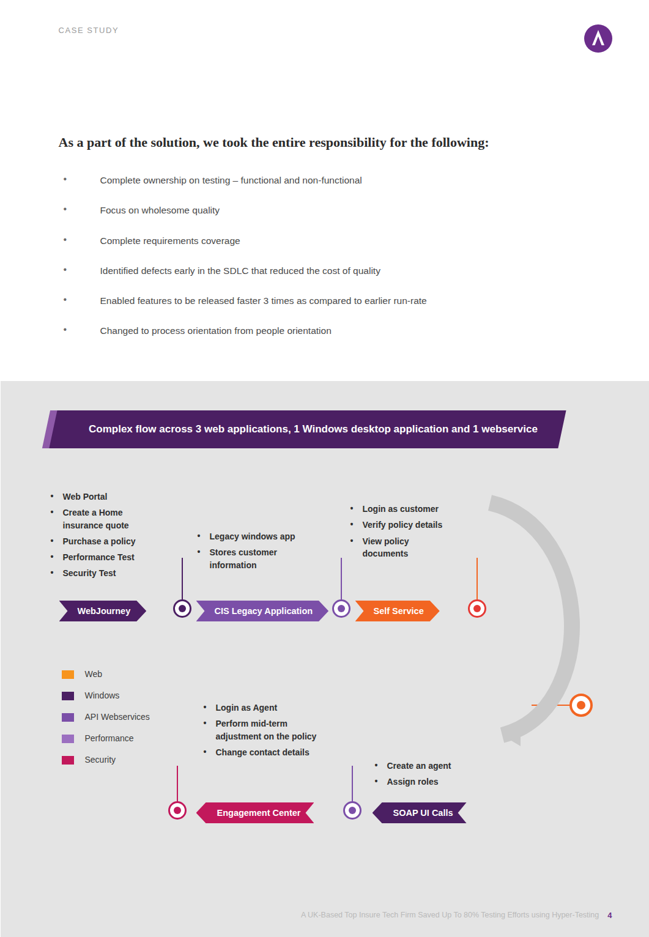CASE STUDY
As a part of the solution, we took the entire responsibility for the following:
Complete ownership on testing – functional and non-functional
Focus on wholesome quality
Complete requirements coverage
Identified defects early in the SDLC that reduced the cost of quality
Enabled features to be released faster 3 times as compared to earlier run-rate
Changed to process orientation from people orientation
Complex flow across 3 web applications, 1 Windows desktop application and 1 webservice
Web Portal
Create a Home insurance quote
Purchase a policy
Performance Test
Security Test
Legacy windows app
Stores customer information
Login as customer
Verify policy details
View policy documents
WebJourney
CIS Legacy Application
Self Service
Web
Windows
API Webservices
Performance
Security
Login as Agent
Perform mid-term adjustment on the policy
Change contact details
Create an agent
Assign roles
Engagement Center
SOAP UI Calls
A UK-Based Top Insure Tech Firm Saved Up To 80% Testing Efforts using Hyper-Testing 4